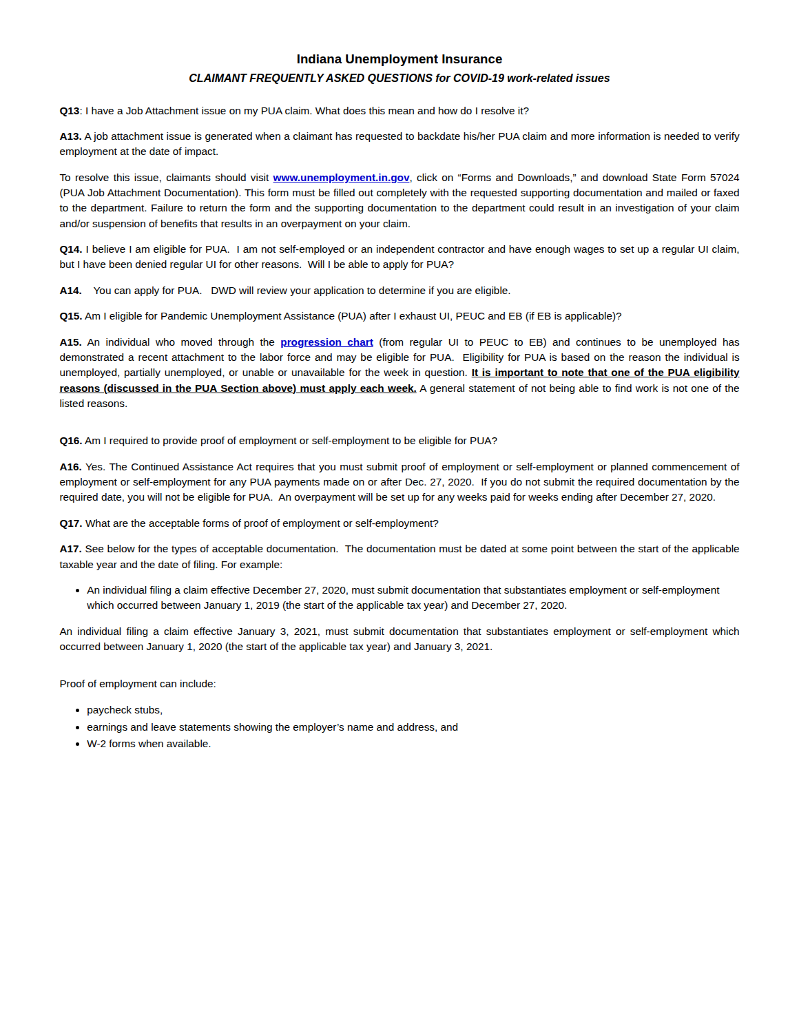Indiana Unemployment Insurance
CLAIMANT FREQUENTLY ASKED QUESTIONS for COVID-19 work-related issues
Q13: I have a Job Attachment issue on my PUA claim. What does this mean and how do I resolve it?
A13. A job attachment issue is generated when a claimant has requested to backdate his/her PUA claim and more information is needed to verify employment at the date of impact.
To resolve this issue, claimants should visit www.unemployment.in.gov, click on “Forms and Downloads,” and download State Form 57024 (PUA Job Attachment Documentation). This form must be filled out completely with the requested supporting documentation and mailed or faxed to the department. Failure to return the form and the supporting documentation to the department could result in an investigation of your claim and/or suspension of benefits that results in an overpayment on your claim.
Q14. I believe I am eligible for PUA. I am not self-employed or an independent contractor and have enough wages to set up a regular UI claim, but I have been denied regular UI for other reasons. Will I be able to apply for PUA?
A14. You can apply for PUA. DWD will review your application to determine if you are eligible.
Q15. Am I eligible for Pandemic Unemployment Assistance (PUA) after I exhaust UI, PEUC and EB (if EB is applicable)?
A15. An individual who moved through the progression chart (from regular UI to PEUC to EB) and continues to be unemployed has demonstrated a recent attachment to the labor force and may be eligible for PUA. Eligibility for PUA is based on the reason the individual is unemployed, partially unemployed, or unable or unavailable for the week in question. It is important to note that one of the PUA eligibility reasons (discussed in the PUA Section above) must apply each week. A general statement of not being able to find work is not one of the listed reasons.
Q16. Am I required to provide proof of employment or self-employment to be eligible for PUA?
A16. Yes. The Continued Assistance Act requires that you must submit proof of employment or self-employment or planned commencement of employment or self-employment for any PUA payments made on or after Dec. 27, 2020. If you do not submit the required documentation by the required date, you will not be eligible for PUA. An overpayment will be set up for any weeks paid for weeks ending after December 27, 2020.
Q17. What are the acceptable forms of proof of employment or self-employment?
A17. See below for the types of acceptable documentation. The documentation must be dated at some point between the start of the applicable taxable year and the date of filing. For example:
An individual filing a claim effective December 27, 2020, must submit documentation that substantiates employment or self-employment which occurred between January 1, 2019 (the start of the applicable tax year) and December 27, 2020.
An individual filing a claim effective January 3, 2021, must submit documentation that substantiates employment or self-employment which occurred between January 1, 2020 (the start of the applicable tax year) and January 3, 2021.
Proof of employment can include:
paycheck stubs,
earnings and leave statements showing the employer’s name and address, and
W-2 forms when available.